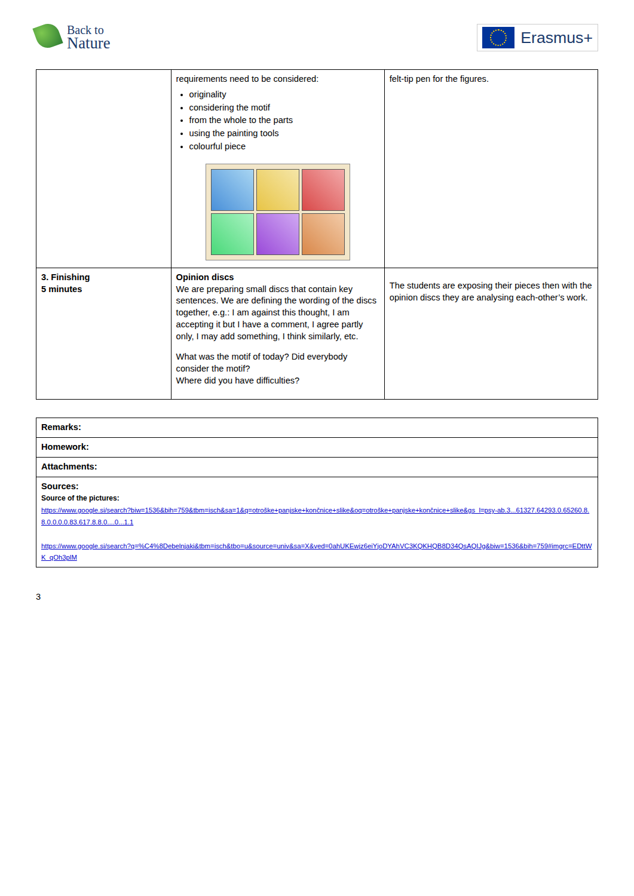Back to Nature
Erasmus+
| | requirements need to be considered: originality considering the motif from the whole to the parts using the painting tools colourful piece | felt-tip pen for the figures. |
| 3. Finishing 5 minutes | Opinion discs We are preparing small discs that contain key sentences. We are defining the wording of the discs together, e.g.: I am against this thought, I am accepting it but I have a comment, I agree partly only, I may add something, I think similarly, etc. What was the motif of today? Did everybody consider the motif? Where did you have difficulties? | The students are exposing their pieces then with the opinion discs they are analysing each-other’s work. |
| Remarks: |
| Homework: |
| Attachments: |
| Sources: Source of the pictures: https://www.google.si/search?biw=1536&bih=759&tbm=isch&sa=1&q=otroške+panjske+končnice+slike&oq=otroške+panjske+končnice+slike&gs_l=psy-ab.3...61327.64293.0.65260.8.8.0.0.0.0.83.617.8.8.0....0...1.1 https://www.google.si/search?q=%C4%8Debelnjaki&tbm=isch&tbo=u&source=univ&sa=X&ved=0ahUKEwjz6eiYjoDYAhVC3KQKHQB8D34QsAQIJg&biw=1536&bih=759#imgrc=EDttWK_qOh3plM |
3